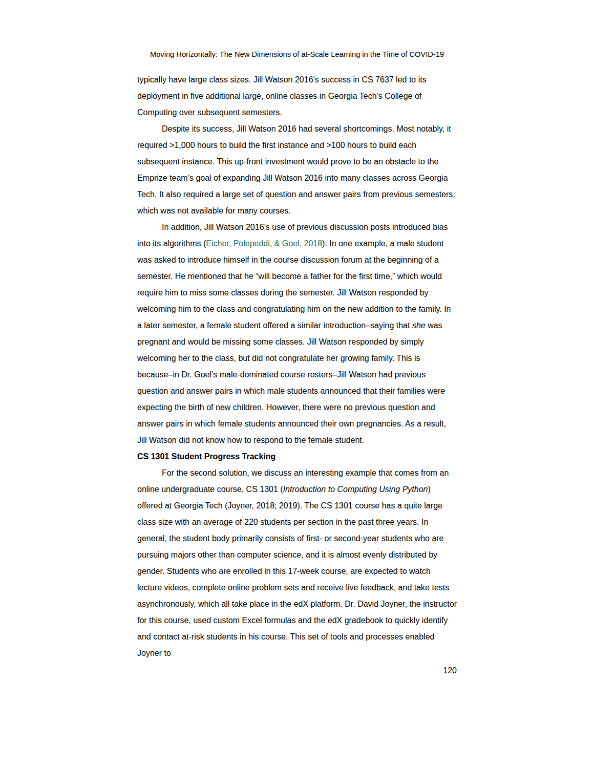Moving Horizontally: The New Dimensions of at-Scale Learning in the Time of COVID-19
typically have large class sizes. Jill Watson 2016’s success in CS 7637 led to its deployment in five additional large, online classes in Georgia Tech’s College of Computing over subsequent semesters.
Despite its success, Jill Watson 2016 had several shortcomings. Most notably, it required >1,000 hours to build the first instance and >100 hours to build each subsequent instance. This up-front investment would prove to be an obstacle to the Emprize team’s goal of expanding Jill Watson 2016 into many classes across Georgia Tech. It also required a large set of question and answer pairs from previous semesters, which was not available for many courses.
In addition, Jill Watson 2016’s use of previous discussion posts introduced bias into its algorithms (Eicher, Polepeddi, & Goel, 2018). In one example, a male student was asked to introduce himself in the course discussion forum at the beginning of a semester. He mentioned that he “will become a father for the first time,” which would require him to miss some classes during the semester. Jill Watson responded by welcoming him to the class and congratulating him on the new addition to the family. In a later semester, a female student offered a similar introduction–saying that she was pregnant and would be missing some classes. Jill Watson responded by simply welcoming her to the class, but did not congratulate her growing family. This is because–in Dr. Goel’s male-dominated course rosters–Jill Watson had previous question and answer pairs in which male students announced that their families were expecting the birth of new children. However, there were no previous question and answer pairs in which female students announced their own pregnancies. As a result, Jill Watson did not know how to respond to the female student.
CS 1301 Student Progress Tracking
For the second solution, we discuss an interesting example that comes from an online undergraduate course, CS 1301 (Introduction to Computing Using Python) offered at Georgia Tech (Joyner, 2018; 2019). The CS 1301 course has a quite large class size with an average of 220 students per section in the past three years. In general, the student body primarily consists of first- or second-year students who are pursuing majors other than computer science, and it is almost evenly distributed by gender. Students who are enrolled in this 17-week course, are expected to watch lecture videos, complete online problem sets and receive live feedback, and take tests asynchronously, which all take place in the edX platform. Dr. David Joyner, the instructor for this course, used custom Excel formulas and the edX gradebook to quickly identify and contact at-risk students in his course. This set of tools and processes enabled Joyner to
120